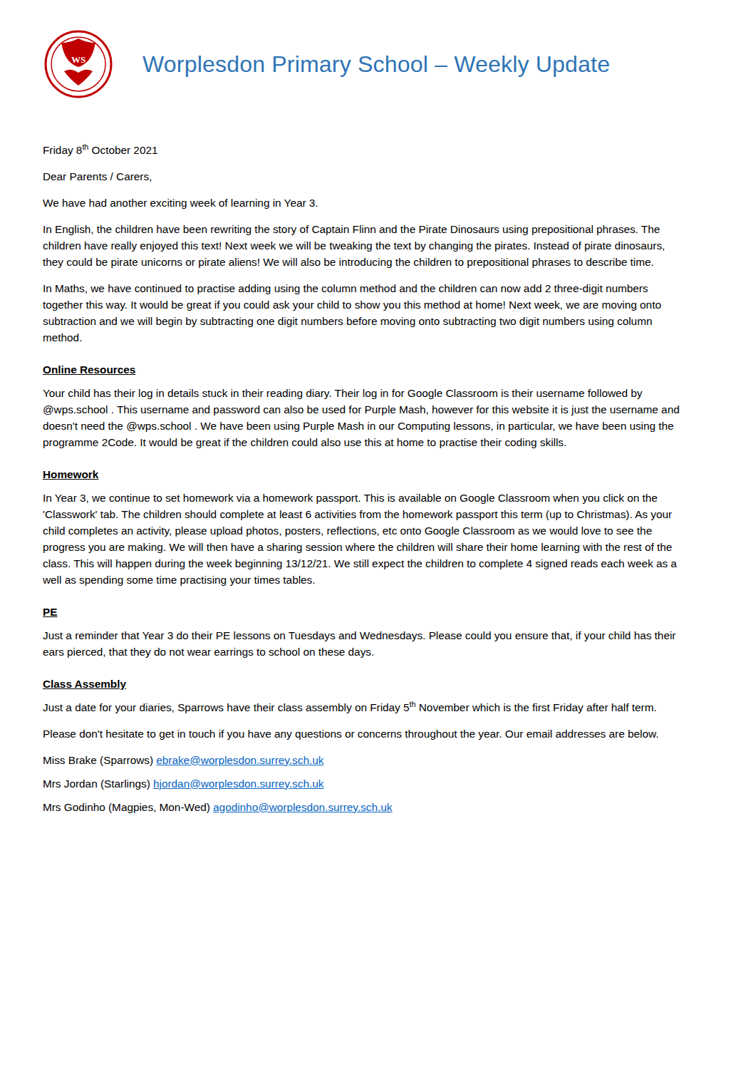WS
Worplesdon Primary School – Weekly Update
Friday 8th October 2021
Dear Parents / Carers,
We have had another exciting week of learning in Year 3.
In English, the children have been rewriting the story of Captain Flinn and the Pirate Dinosaurs using prepositional phrases. The children have really enjoyed this text! Next week we will be tweaking the text by changing the pirates. Instead of pirate dinosaurs, they could be pirate unicorns or pirate aliens! We will also be introducing the children to prepositional phrases to describe time.
In Maths, we have continued to practise adding using the column method and the children can now add 2 three-digit numbers together this way. It would be great if you could ask your child to show you this method at home! Next week, we are moving onto subtraction and we will begin by subtracting one digit numbers before moving onto subtracting two digit numbers using column method.
Online Resources
Your child has their log in details stuck in their reading diary. Their log in for Google Classroom is their username followed by @wps.school . This username and password can also be used for Purple Mash, however for this website it is just the username and doesn't need the @wps.school . We have been using Purple Mash in our Computing lessons, in particular, we have been using the programme 2Code. It would be great if the children could also use this at home to practise their coding skills.
Homework
In Year 3, we continue to set homework via a homework passport. This is available on Google Classroom when you click on the 'Classwork' tab. The children should complete at least 6 activities from the homework passport this term (up to Christmas). As your child completes an activity, please upload photos, posters, reflections, etc onto Google Classroom as we would love to see the progress you are making. We will then have a sharing session where the children will share their home learning with the rest of the class. This will happen during the week beginning 13/12/21. We still expect the children to complete 4 signed reads each week as a well as spending some time practising your times tables.
PE
Just a reminder that Year 3 do their PE lessons on Tuesdays and Wednesdays. Please could you ensure that, if your child has their ears pierced, that they do not wear earrings to school on these days.
Class Assembly
Just a date for your diaries, Sparrows have their class assembly on Friday 5th November which is the first Friday after half term.
Please don't hesitate to get in touch if you have any questions or concerns throughout the year. Our email addresses are below.
Miss Brake (Sparrows) ebrake@worplesdon.surrey.sch.uk
Mrs Jordan (Starlings) hjordan@worplesdon.surrey.sch.uk
Mrs Godinho (Magpies, Mon-Wed) agodinho@worplesdon.surrey.sch.uk